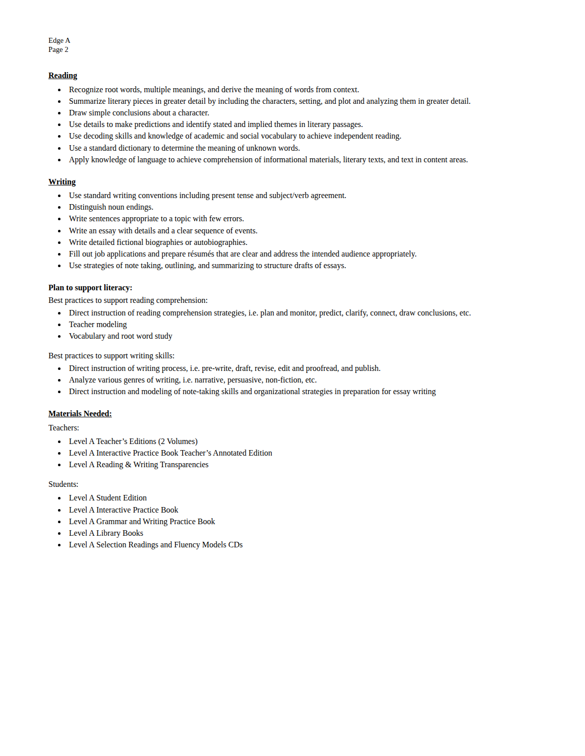Edge A
Page 2
Reading
Recognize root words, multiple meanings, and derive the meaning of words from context.
Summarize literary pieces in greater detail by including the characters, setting, and plot and analyzing them in greater detail.
Draw simple conclusions about a character.
Use details to make predictions and identify stated and implied themes in literary passages.
Use decoding skills and knowledge of academic and social vocabulary to achieve independent reading.
Use a standard dictionary to determine the meaning of unknown words.
Apply knowledge of language to achieve comprehension of informational materials, literary texts, and text in content areas.
Writing
Use standard writing conventions including present tense and subject/verb agreement.
Distinguish noun endings.
Write sentences appropriate to a topic with few errors.
Write an essay with details and a clear sequence of events.
Write detailed fictional biographies or autobiographies.
Fill out job applications and prepare résumés that are clear and address the intended audience appropriately.
Use strategies of note taking, outlining, and summarizing to structure drafts of essays.
Plan to support literacy:
Best practices to support reading comprehension:
Direct instruction of reading comprehension strategies, i.e. plan and monitor, predict, clarify, connect, draw conclusions, etc.
Teacher modeling
Vocabulary and root word study
Best practices to support writing skills:
Direct instruction of writing process, i.e. pre-write, draft, revise, edit and proofread, and publish.
Analyze various genres of writing, i.e. narrative, persuasive, non-fiction, etc.
Direct instruction and modeling of note-taking skills and organizational strategies in preparation for essay writing
Materials Needed:
Teachers:
Level A Teacher’s Editions (2 Volumes)
Level A Interactive Practice Book Teacher’s Annotated Edition
Level A Reading & Writing Transparencies
Students:
Level A Student Edition
Level A Interactive Practice Book
Level A Grammar and Writing Practice Book
Level A Library Books
Level A Selection Readings and Fluency Models CDs